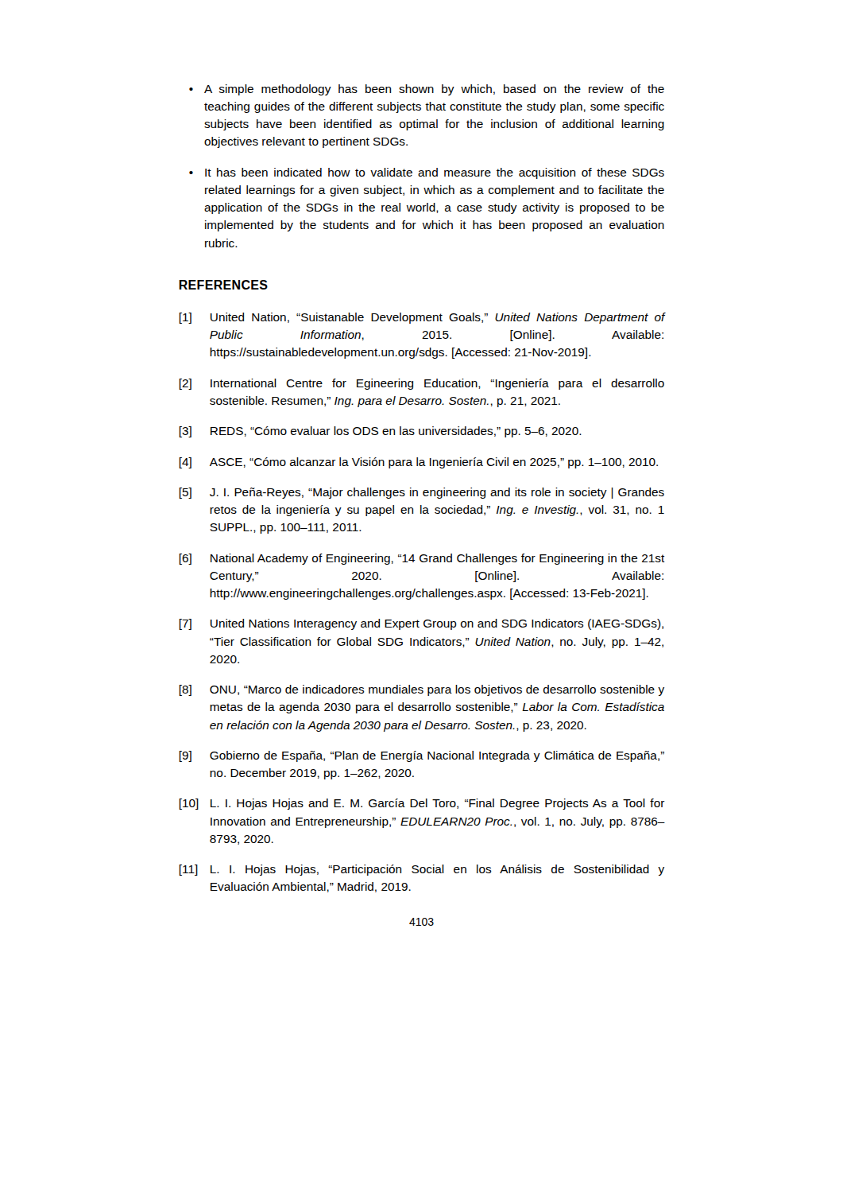A simple methodology has been shown by which, based on the review of the teaching guides of the different subjects that constitute the study plan, some specific subjects have been identified as optimal for the inclusion of additional learning objectives relevant to pertinent SDGs.
It has been indicated how to validate and measure the acquisition of these SDGs related learnings for a given subject, in which as a complement and to facilitate the application of the SDGs in the real world, a case study activity is proposed to be implemented by the students and for which it has been proposed an evaluation rubric.
REFERENCES
| [1] | United Nation, “Suistanable Development Goals,” United Nations Department of Public Information , 2015. [Online]. Available: https://sustainabledevelopment.un.org/sdgs. [Accessed: 21-Nov-2019]. |
| [2] | International Centre for Egineering Education, “Ingeniería para el desarrollo sostenible. Resumen,” Ing. para el Desarro. Sosten. , p. 21, 2021. |
| [3] | REDS, “Cómo evaluar los ODS en las universidades,” pp. 5–6, 2020. |
| [4] | ASCE, “Cómo alcanzar la Visión para la Ingeniería Civil en 2025,” pp. 1–100, 2010. |
| [5] | J. I. Peña-Reyes, “Major challenges in engineering and its role in society / Grandes retos de la ingeniería y su papel en la sociedad,” Ing. e Investig. , vol. 31, no. 1 SUPPL., pp. 100–111, 2011. |
| [6] | National Academy of Engineering, “14 Grand Challenges for Engineering in the 21st Century,” 2020. [Online]. Available: http://www.engineeringchallenges.org/challenges.aspx. [Accessed: 13-Feb-2021]. |
| [7] | United Nations Interagency and Expert Group on and SDG Indicators (IAEG-SDGs), “Tier Classification for Global SDG Indicators,” United Nation , no. July, pp. 1–42, 2020. |
| [8] | ONU, “Marco de indicadores mundiales para los objetivos de desarrollo sostenible y metas de la agenda 2030 para el desarrollo sostenible,” Labor la Com. Estadística en relación con la Agenda 2030 para el Desarro. Sosten. , p. 23, 2020. |
| [9] | Gobierno de España, “Plan de Energía Nacional Integrada y Climática de España,” no. December 2019, pp. 1–262, 2020. |
| [10] | L. I. Hojas Hojas and E. M. García Del Toro, “Final Degree Projects As a Tool for Innovation and Entrepreneurship,” EDULEARN20 Proc. , vol. 1, no. July, pp. 8786–8793, 2020. |
| [11] | L. I. Hojas Hojas, “Participación Social en los Análisis de Sostenibilidad y Evaluación Ambiental,” Madrid, 2019. |
4103